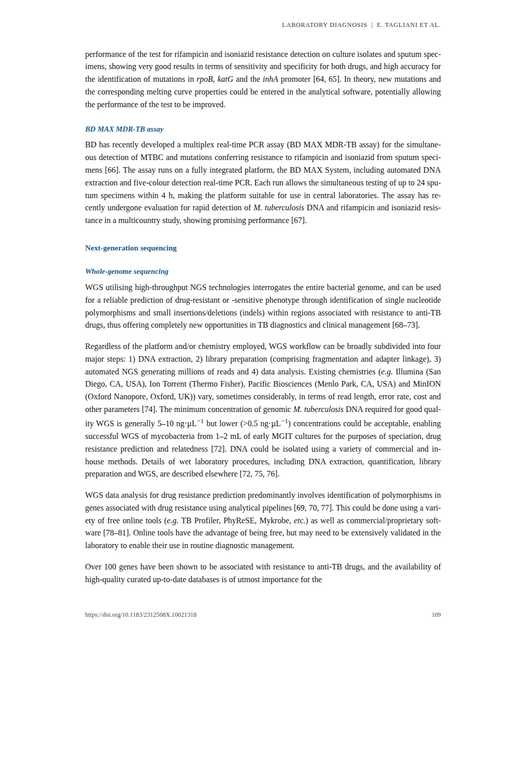Laboratory diagnosis | E. Tagliani et al.
performance of the test for rifampicin and isoniazid resistance detection on culture isolates and sputum specimens, showing very good results in terms of sensitivity and specificity for both drugs, and high accuracy for the identification of mutations in rpoB, katG and the inhA promoter [64, 65]. In theory, new mutations and the corresponding melting curve properties could be entered in the analytical software, potentially allowing the performance of the test to be improved.
BD MAX MDR-TB assay
BD has recently developed a multiplex real-time PCR assay (BD MAX MDR-TB assay) for the simultaneous detection of MTBC and mutations conferring resistance to rifampicin and isoniazid from sputum specimens [66]. The assay runs on a fully integrated platform, the BD MAX System, including automated DNA extraction and five-colour detection real-time PCR. Each run allows the simultaneous testing of up to 24 sputum specimens within 4 h, making the platform suitable for use in central laboratories. The assay has recently undergone evaluation for rapid detection of M. tuberculosis DNA and rifampicin and isoniazid resistance in a multicountry study, showing promising performance [67].
Next-generation sequencing
Whole-genome sequencing
WGS utilising high-throughput NGS technologies interrogates the entire bacterial genome, and can be used for a reliable prediction of drug-resistant or -sensitive phenotype through identification of single nucleotide polymorphisms and small insertions/deletions (indels) within regions associated with resistance to anti-TB drugs, thus offering completely new opportunities in TB diagnostics and clinical management [68–73].
Regardless of the platform and/or chemistry employed, WGS workflow can be broadly subdivided into four major steps: 1) DNA extraction, 2) library preparation (comprising fragmentation and adapter linkage), 3) automated NGS generating millions of reads and 4) data analysis. Existing chemistries (e.g. Illumina (San Diego, CA, USA), Ion Torrent (Thermo Fisher), Pacific Biosciences (Menlo Park, CA, USA) and MinION (Oxford Nanopore, Oxford, UK)) vary, sometimes considerably, in terms of read length, error rate, cost and other parameters [74]. The minimum concentration of genomic M. tuberculosis DNA required for good quality WGS is generally 5–10 ng·µL−1 but lower (>0.5 ng·µL−1) concentrations could be acceptable, enabling successful WGS of mycobacteria from 1–2 mL of early MGIT cultures for the purposes of speciation, drug resistance prediction and relatedness [72]. DNA could be isolated using a variety of commercial and in-house methods. Details of wet laboratory procedures, including DNA extraction, quantification, library preparation and WGS, are described elsewhere [72, 75, 76].
WGS data analysis for drug resistance prediction predominantly involves identification of polymorphisms in genes associated with drug resistance using analytical pipelines [69, 70, 77]. This could be done using a variety of free online tools (e.g. TB Profiler, PhyReSE, Mykrobe, etc.) as well as commercial/proprietary software [78–81]. Online tools have the advantage of being free, but may need to be extensively validated in the laboratory to enable their use in routine diagnostic management.
Over 100 genes have been shown to be associated with resistance to anti-TB drugs, and the availability of high-quality curated up-to-date databases is of utmost importance for the
https://doi.org/10.1183/2312508X.10021318 109